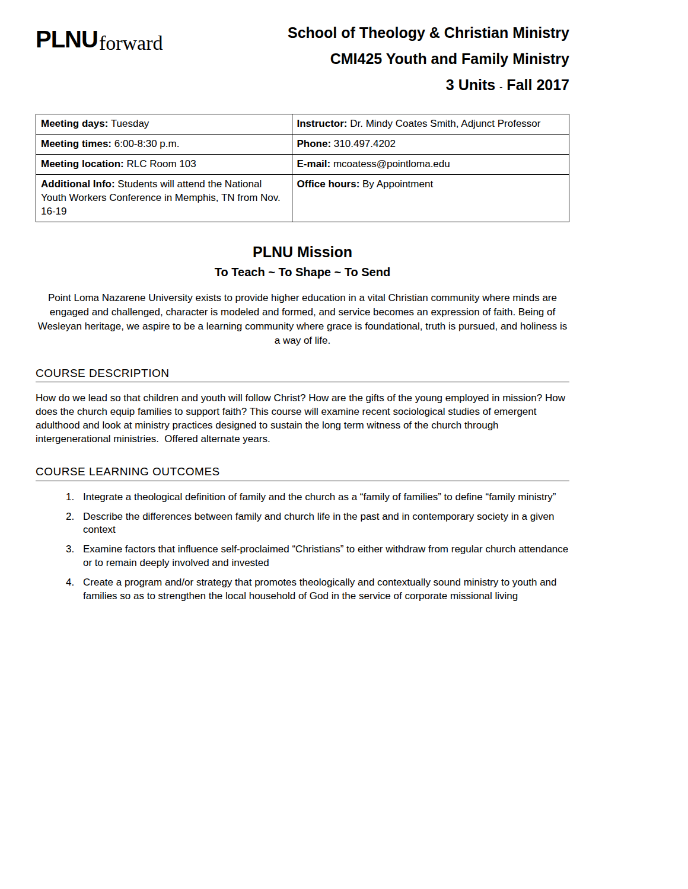PLNU forward
School of Theology & Christian Ministry
CMI425 Youth and Family Ministry
3 Units - Fall 2017
| Meeting days: Tuesday | Instructor: Dr. Mindy Coates Smith, Adjunct Professor |
| Meeting times: 6:00-8:30 p.m. | Phone: 310.497.4202 |
| Meeting location: RLC Room 103 | E-mail: mcoatess@pointloma.edu |
| Additional Info: Students will attend the National Youth Workers Conference in Memphis, TN from Nov. 16-19 | Office hours: By Appointment |
PLNU Mission
To Teach ~ To Shape ~ To Send
Point Loma Nazarene University exists to provide higher education in a vital Christian community where minds are engaged and challenged, character is modeled and formed, and service becomes an expression of faith. Being of Wesleyan heritage, we aspire to be a learning community where grace is foundational, truth is pursued, and holiness is a way of life.
Course Description
How do we lead so that children and youth will follow Christ? How are the gifts of the young employed in mission? How does the church equip families to support faith? This course will examine recent sociological studies of emergent adulthood and look at ministry practices designed to sustain the long term witness of the church through intergenerational ministries. Offered alternate years.
Course Learning Outcomes
Integrate a theological definition of family and the church as a “family of families” to define “family ministry”
Describe the differences between family and church life in the past and in contemporary society in a given context
Examine factors that influence self-proclaimed “Christians” to either withdraw from regular church attendance or to remain deeply involved and invested
Create a program and/or strategy that promotes theologically and contextually sound ministry to youth and families so as to strengthen the local household of God in the service of corporate missional living